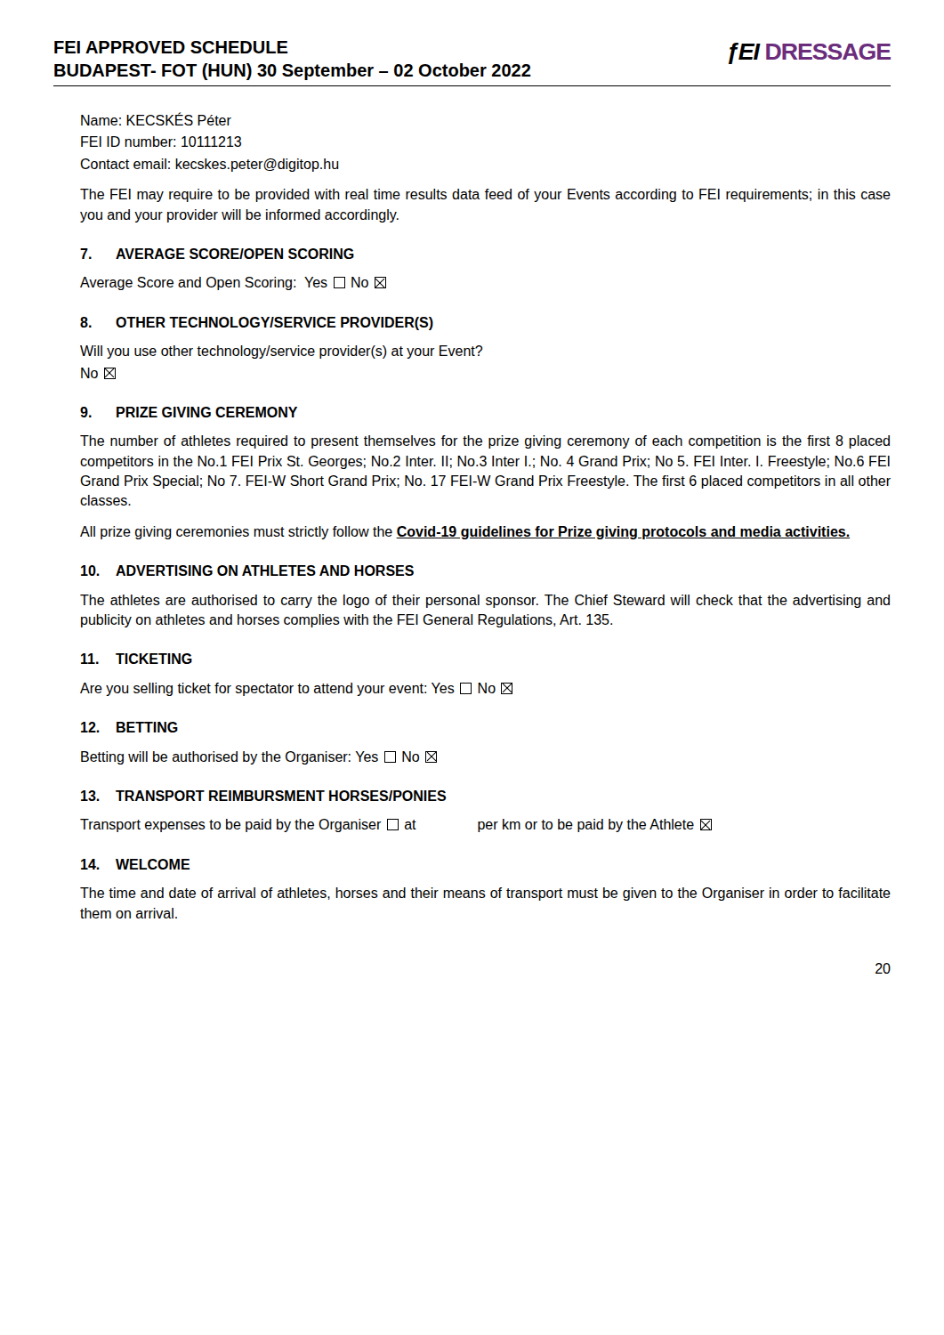ƒEI DRESSAGE
FEI APPROVED SCHEDULE
BUDAPEST- FOT (HUN) 30 September – 02 October 2022
Name: KECSKÉS Péter
FEI ID number: 10111213
Contact email: kecskes.peter@digitop.hu
The FEI may require to be provided with real time results data feed of your Events according to FEI requirements; in this case you and your provider will be informed accordingly.
7. AVERAGE SCORE/OPEN SCORING
Average Score and Open Scoring: Yes No
8. OTHER TECHNOLOGY/SERVICE PROVIDER(S)
Will you use other technology/service provider(s) at your Event?
No
9. PRIZE GIVING CEREMONY
The number of athletes required to present themselves for the prize giving ceremony of each competition is the first 8 placed competitors in the No.1 FEI Prix St. Georges; No.2 Inter. II; No.3 Inter I.; No. 4 Grand Prix; No 5. FEI Inter. I. Freestyle; No.6 FEI Grand Prix Special; No 7. FEI-W Short Grand Prix; No. 17 FEI-W Grand Prix Freestyle. The first 6 placed competitors in all other classes.
All prize giving ceremonies must strictly follow the Covid-19 guidelines for Prize giving protocols and media activities.
10. ADVERTISING ON ATHLETES AND HORSES
The athletes are authorised to carry the logo of their personal sponsor. The Chief Steward will check that the advertising and publicity on athletes and horses complies with the FEI General Regulations, Art. 135.
11. TICKETING
Are you selling ticket for spectator to attend your event: Yes No
12. BETTING
Betting will be authorised by the Organiser: Yes No
13. TRANSPORT REIMBURSMENT HORSES/PONIES
Transport expenses to be paid by the Organiser at per km or to be paid by the Athlete
14. WELCOME
The time and date of arrival of athletes, horses and their means of transport must be given to the Organiser in order to facilitate them on arrival.
20